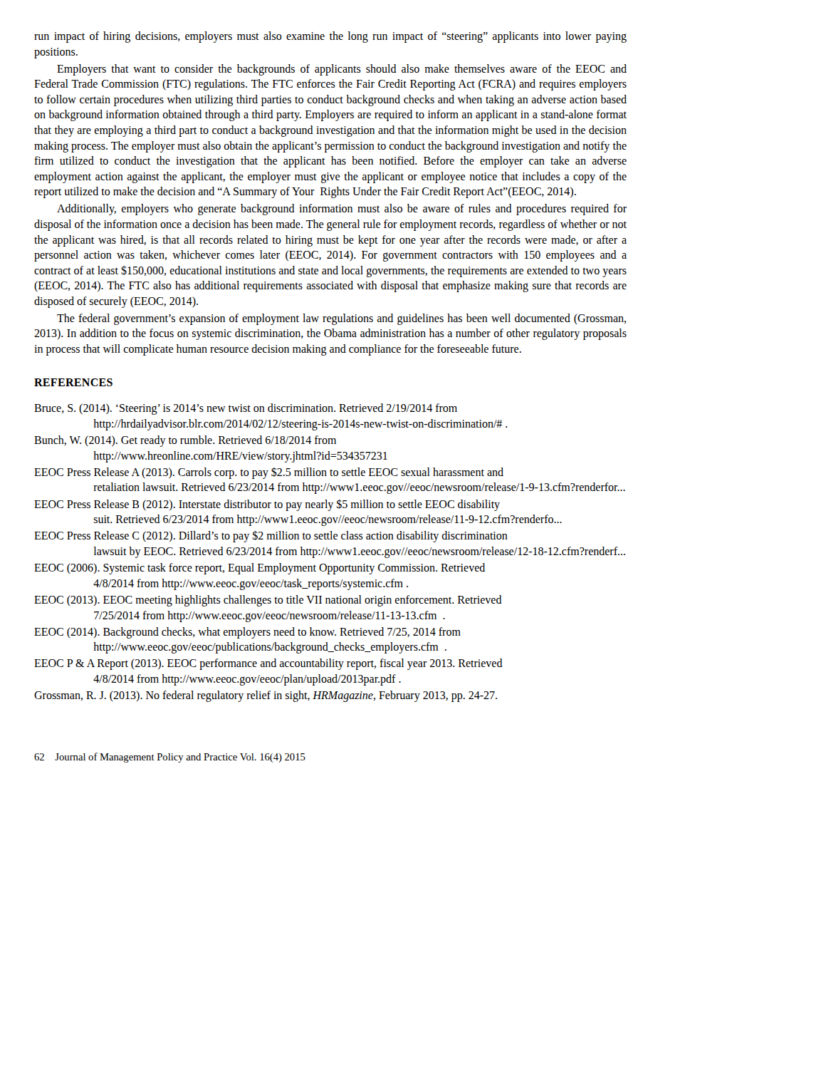run impact of hiring decisions, employers must also examine the long run impact of “steering” applicants into lower paying positions.
Employers that want to consider the backgrounds of applicants should also make themselves aware of the EEOC and Federal Trade Commission (FTC) regulations. The FTC enforces the Fair Credit Reporting Act (FCRA) and requires employers to follow certain procedures when utilizing third parties to conduct background checks and when taking an adverse action based on background information obtained through a third party. Employers are required to inform an applicant in a stand-alone format that they are employing a third part to conduct a background investigation and that the information might be used in the decision making process. The employer must also obtain the applicant’s permission to conduct the background investigation and notify the firm utilized to conduct the investigation that the applicant has been notified. Before the employer can take an adverse employment action against the applicant, the employer must give the applicant or employee notice that includes a copy of the report utilized to make the decision and “A Summary of Your Rights Under the Fair Credit Report Act”(EEOC, 2014).
Additionally, employers who generate background information must also be aware of rules and procedures required for disposal of the information once a decision has been made. The general rule for employment records, regardless of whether or not the applicant was hired, is that all records related to hiring must be kept for one year after the records were made, or after a personnel action was taken, whichever comes later (EEOC, 2014). For government contractors with 150 employees and a contract of at least $150,000, educational institutions and state and local governments, the requirements are extended to two years (EEOC, 2014). The FTC also has additional requirements associated with disposal that emphasize making sure that records are disposed of securely (EEOC, 2014).
The federal government’s expansion of employment law regulations and guidelines has been well documented (Grossman, 2013). In addition to the focus on systemic discrimination, the Obama administration has a number of other regulatory proposals in process that will complicate human resource decision making and compliance for the foreseeable future.
References
Bruce, S. (2014). ‘Steering’ is 2014’s new twist on discrimination. Retrieved 2/19/2014 from
http://hrdailyadvisor.blr.com/2014/02/12/steering-is-2014s-new-twist-on-discrimination/# .
Bunch, W. (2014). Get ready to rumble. Retrieved 6/18/2014 from
http://www.hreonline.com/HRE/view/story.jhtml?id=534357231
EEOC Press Release A (2013). Carrols corp. to pay $2.5 million to settle EEOC sexual harassment and
retaliation lawsuit. Retrieved 6/23/2014 from http://www1.eeoc.gov//eeoc/newsroom/release/1-9-13.cfm?renderfor...
EEOC Press Release B (2012). Interstate distributor to pay nearly $5 million to settle EEOC disability
suit. Retrieved 6/23/2014 from http://www1.eeoc.gov//eeoc/newsroom/release/11-9-12.cfm?renderfo...
EEOC Press Release C (2012). Dillard’s to pay $2 million to settle class action disability discrimination
lawsuit by EEOC. Retrieved 6/23/2014 from http://www1.eeoc.gov//eeoc/newsroom/release/12-18-12.cfm?renderf...
EEOC (2006). Systemic task force report, Equal Employment Opportunity Commission. Retrieved
4/8/2014 from http://www.eeoc.gov/eeoc/task_reports/systemic.cfm .
EEOC (2013). EEOC meeting highlights challenges to title VII national origin enforcement. Retrieved
7/25/2014 from http://www.eeoc.gov/eeoc/newsroom/release/11-13-13.cfm .
EEOC (2014). Background checks, what employers need to know. Retrieved 7/25, 2014 from
http://www.eeoc.gov/eeoc/publications/background_checks_employers.cfm .
EEOC P & A Report (2013). EEOC performance and accountability report, fiscal year 2013. Retrieved
4/8/2014 from http://www.eeoc.gov/eeoc/plan/upload/2013par.pdf .
Grossman, R. J. (2013). No federal regulatory relief in sight, HRMagazine, February 2013, pp. 24-27.
62 Journal of Management Policy and Practice Vol. 16(4) 2015